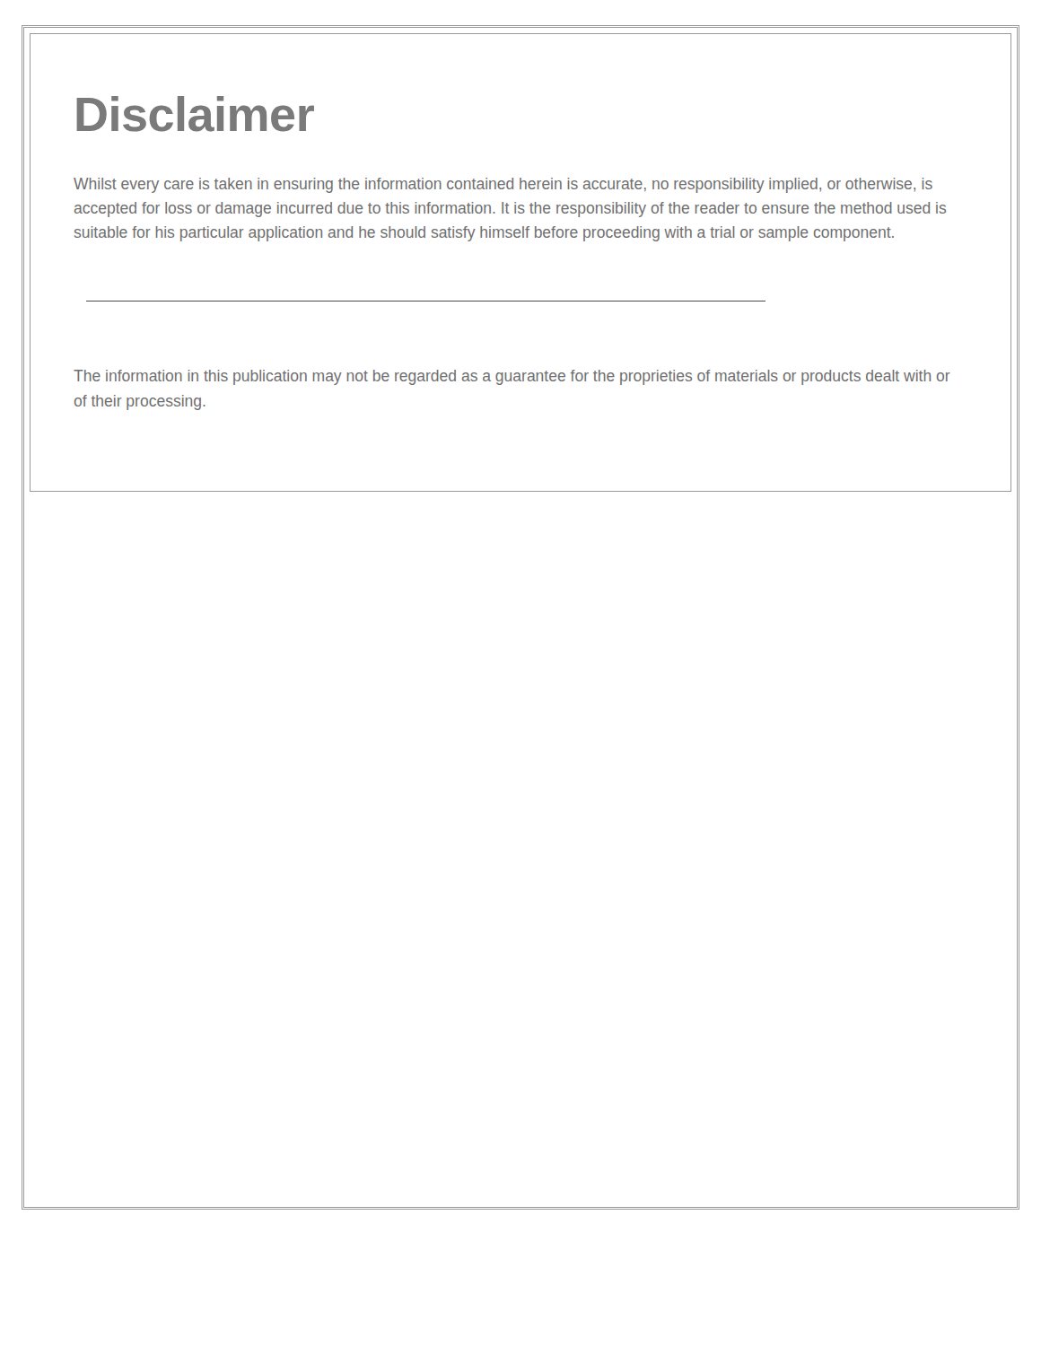Disclaimer
Whilst every care is taken in ensuring the information contained herein is accurate, no responsibility implied, or otherwise, is accepted for loss or damage incurred due to this information. It is the responsibility of the reader to ensure the method used is suitable for his particular application and he should satisfy himself before proceeding with a trial or sample component.
The information in this publication may not be regarded as a guarantee for the proprieties of materials or products dealt with or of their processing.